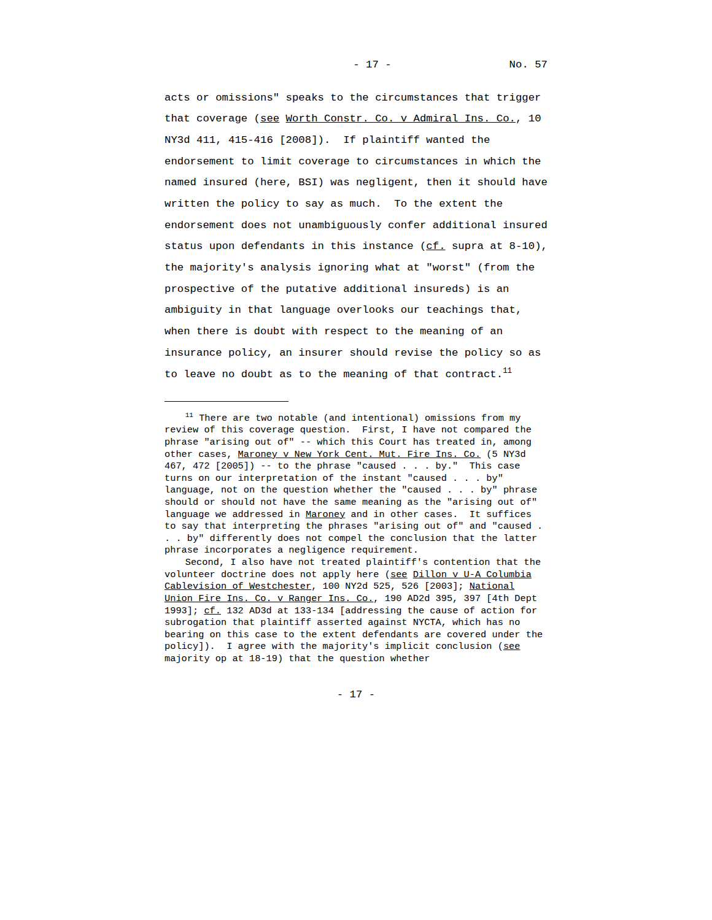- 17 - No. 57
acts or omissions" speaks to the circumstances that trigger that coverage (see Worth Constr. Co. v Admiral Ins. Co., 10 NY3d 411, 415-416 [2008]). If plaintiff wanted the endorsement to limit coverage to circumstances in which the named insured (here, BSI) was negligent, then it should have written the policy to say as much. To the extent the endorsement does not unambiguously confer additional insured status upon defendants in this instance (cf. supra at 8-10), the majority's analysis ignoring what at "worst" (from the prospective of the putative additional insureds) is an ambiguity in that language overlooks our teachings that, when there is doubt with respect to the meaning of an insurance policy, an insurer should revise the policy so as to leave no doubt as to the meaning of that contract.11
11 There are two notable (and intentional) omissions from my review of this coverage question. First, I have not compared the phrase "arising out of" -- which this Court has treated in, among other cases, Maroney v New York Cent. Mut. Fire Ins. Co. (5 NY3d 467, 472 [2005]) -- to the phrase "caused . . . by." This case turns on our interpretation of the instant "caused . . . by" language, not on the question whether the "caused . . . by" phrase should or should not have the same meaning as the "arising out of" language we addressed in Maroney and in other cases. It suffices to say that interpreting the phrases "arising out of" and "caused . . . by" differently does not compel the conclusion that the latter phrase incorporates a negligence requirement.
Second, I also have not treated plaintiff's contention that the volunteer doctrine does not apply here (see Dillon v U-A Columbia Cablevision of Westchester, 100 NY2d 525, 526 [2003]; National Union Fire Ins. Co. v Ranger Ins. Co., 190 AD2d 395, 397 [4th Dept 1993]; cf. 132 AD3d at 133-134 [addressing the cause of action for subrogation that plaintiff asserted against NYCTA, which has no bearing on this case to the extent defendants are covered under the policy]). I agree with the majority's implicit conclusion (see majority op at 18-19) that the question whether
- 17 -